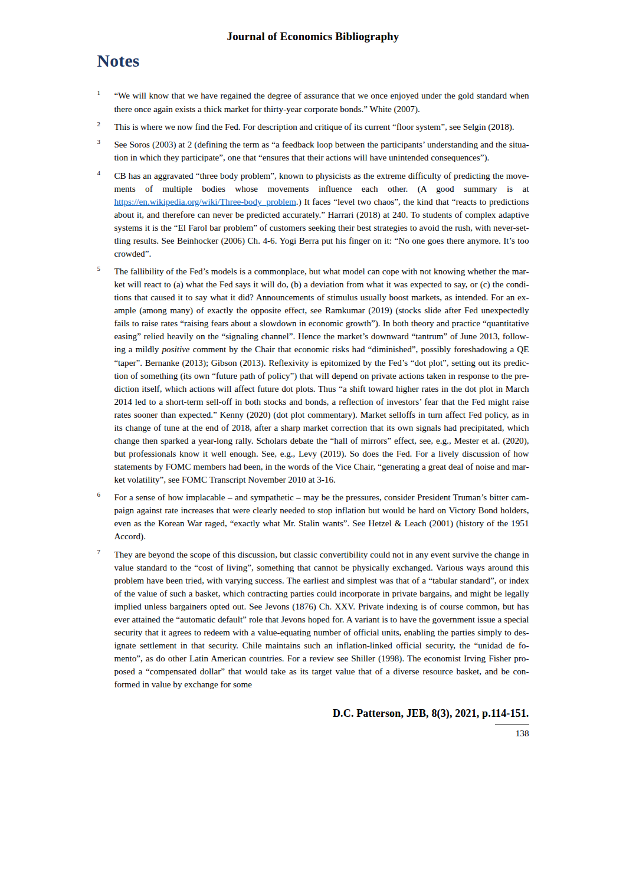Journal of Economics Bibliography
Notes
1 “We will know that we have regained the degree of assurance that we once enjoyed under the gold standard when there once again exists a thick market for thirty-year corporate bonds.” White (2007).
2 This is where we now find the Fed. For description and critique of its current “floor system”, see Selgin (2018).
3 See Soros (2003) at 2 (defining the term as “a feedback loop between the participants’ understanding and the situation in which they participate”, one that “ensures that their actions will have unintended consequences”).
4 CB has an aggravated “three body problem”, known to physicists as the extreme difficulty of predicting the movements of multiple bodies whose movements influence each other. (A good summary is at https://en.wikipedia.org/wiki/Three-body_problem.) It faces “level two chaos”, the kind that “reacts to predictions about it, and therefore can never be predicted accurately.” Harrari (2018) at 240. To students of complex adaptive systems it is the “El Farol bar problem” of customers seeking their best strategies to avoid the rush, with never-settling results. See Beinhocker (2006) Ch. 4-6. Yogi Berra put his finger on it: “No one goes there anymore. It’s too crowded”.
5 The fallibility of the Fed’s models is a commonplace, but what model can cope with not knowing whether the market will react to (a) what the Fed says it will do, (b) a deviation from what it was expected to say, or (c) the conditions that caused it to say what it did? Announcements of stimulus usually boost markets, as intended. For an example (among many) of exactly the opposite effect, see Ramkumar (2019) (stocks slide after Fed unexpectedly fails to raise rates “raising fears about a slowdown in economic growth”). In both theory and practice “quantitative easing” relied heavily on the “signaling channel”. Hence the market’s downward “tantrum” of June 2013, following a mildly positive comment by the Chair that economic risks had “diminished”, possibly foreshadowing a QE “taper”. Bernanke (2013); Gibson (2013). Reflexivity is epitomized by the Fed’s “dot plot”, setting out its prediction of something (its own “future path of policy”) that will depend on private actions taken in response to the prediction itself, which actions will affect future dot plots. Thus “a shift toward higher rates in the dot plot in March 2014 led to a short-term sell-off in both stocks and bonds, a reflection of investors’ fear that the Fed might raise rates sooner than expected.” Kenny (2020) (dot plot commentary). Market selloffs in turn affect Fed policy, as in its change of tune at the end of 2018, after a sharp market correction that its own signals had precipitated, which change then sparked a year-long rally. Scholars debate the “hall of mirrors” effect, see, e.g., Mester et al. (2020), but professionals know it well enough. See, e.g., Levy (2019). So does the Fed. For a lively discussion of how statements by FOMC members had been, in the words of the Vice Chair, “generating a great deal of noise and market volatility”, see FOMC Transcript November 2010 at 3-16.
6 For a sense of how implacable – and sympathetic – may be the pressures, consider President Truman’s bitter campaign against rate increases that were clearly needed to stop inflation but would be hard on Victory Bond holders, even as the Korean War raged, “exactly what Mr. Stalin wants”. See Hetzel & Leach (2001) (history of the 1951 Accord).
7 They are beyond the scope of this discussion, but classic convertibility could not in any event survive the change in value standard to the “cost of living”, something that cannot be physically exchanged. Various ways around this problem have been tried, with varying success. The earliest and simplest was that of a “tabular standard”, or index of the value of such a basket, which contracting parties could incorporate in private bargains, and might be legally implied unless bargainers opted out. See Jevons (1876) Ch. XXV. Private indexing is of course common, but has ever attained the “automatic default” role that Jevons hoped for. A variant is to have the government issue a special security that it agrees to redeem with a value-equating number of official units, enabling the parties simply to designate settlement in that security. Chile maintains such an inflation-linked official security, the “unidad de fomento”, as do other Latin American countries. For a review see Shiller (1998). The economist Irving Fisher proposed a “compensated dollar” that would take as its target value that of a diverse resource basket, and be conformed in value by exchange for some
D.C. Patterson, JEB, 8(3), 2021, p.114-151.
138